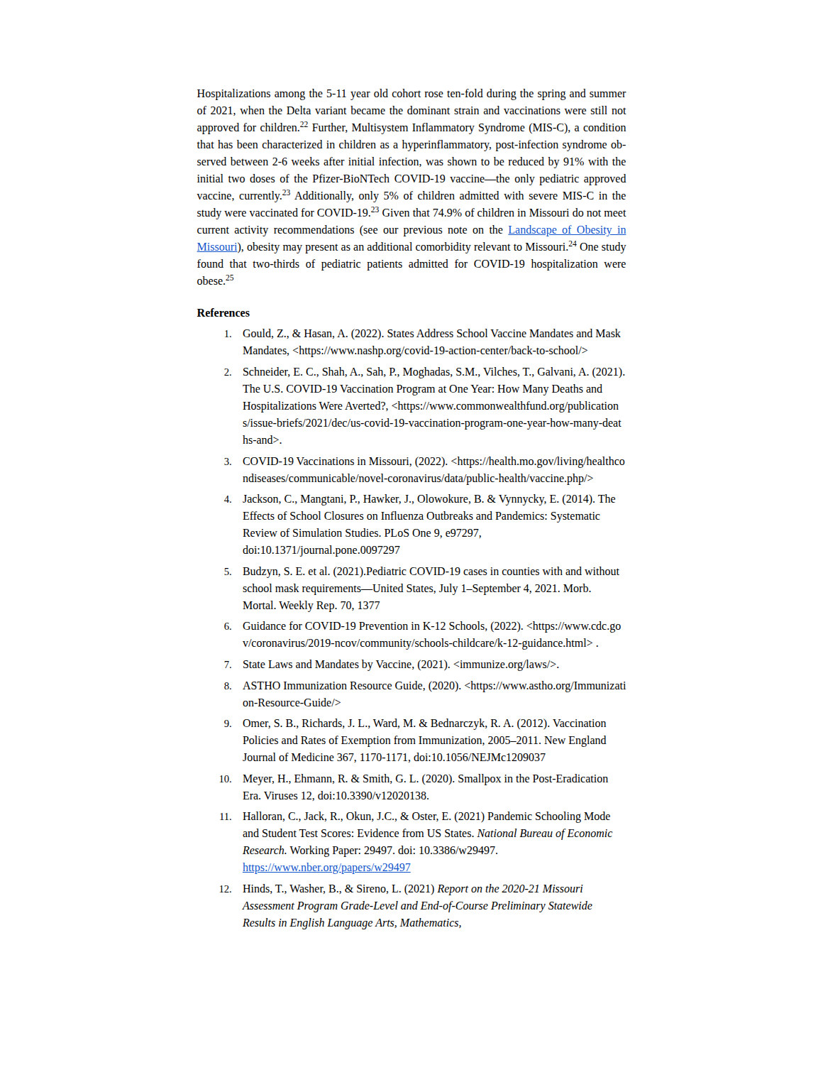Hospitalizations among the 5-11 year old cohort rose ten-fold during the spring and summer of 2021, when the Delta variant became the dominant strain and vaccinations were still not approved for children.22 Further, Multisystem Inflammatory Syndrome (MIS-C), a condition that has been characterized in children as a hyperinflammatory, post-infection syndrome observed between 2-6 weeks after initial infection, was shown to be reduced by 91% with the initial two doses of the Pfizer-BioNTech COVID-19 vaccine—the only pediatric approved vaccine, currently.23 Additionally, only 5% of children admitted with severe MIS-C in the study were vaccinated for COVID-19.23 Given that 74.9% of children in Missouri do not meet current activity recommendations (see our previous note on the Landscape of Obesity in Missouri), obesity may present as an additional comorbidity relevant to Missouri.24 One study found that two-thirds of pediatric patients admitted for COVID-19 hospitalization were obese.25
References
Gould, Z., & Hasan, A. (2022). States Address School Vaccine Mandates and Mask Mandates, <https://www.nashp.org/covid-19-action-center/back-to-school/>
Schneider, E. C., Shah, A., Sah, P., Moghadas, S.M., Vilches, T., Galvani, A. (2021). The U.S. COVID-19 Vaccination Program at One Year: How Many Deaths and Hospitalizations Were Averted?, <https://www.commonwealthfund.org/publications/issue-briefs/2021/dec/us-covid-19-vaccination-program-one-year-how-many-deaths-and>.
COVID-19 Vaccinations in Missouri, (2022). <https://health.mo.gov/living/healthcondiseases/communicable/novel-coronavirus/data/public-health/vaccine.php/>
Jackson, C., Mangtani, P., Hawker, J., Olowokure, B. & Vynnycky, E. (2014). The Effects of School Closures on Influenza Outbreaks and Pandemics: Systematic Review of Simulation Studies. PLoS One 9, e97297, doi:10.1371/journal.pone.0097297
Budzyn, S. E. et al. (2021).Pediatric COVID-19 cases in counties with and without school mask requirements—United States, July 1–September 4, 2021. Morb. Mortal. Weekly Rep. 70, 1377
Guidance for COVID-19 Prevention in K-12 Schools, (2022). <https://www.cdc.gov/coronavirus/2019-ncov/community/schools-childcare/k-12-guidance.html> .
State Laws and Mandates by Vaccine, (2021). <immunize.org/laws/>.
ASTHO Immunization Resource Guide, (2020). <https://www.astho.org/Immunization-Resource-Guide/>
Omer, S. B., Richards, J. L., Ward, M. & Bednarczyk, R. A. (2012). Vaccination Policies and Rates of Exemption from Immunization, 2005–2011. New England Journal of Medicine 367, 1170-1171, doi:10.1056/NEJMc1209037
Meyer, H., Ehmann, R. & Smith, G. L. (2020). Smallpox in the Post-Eradication Era. Viruses 12, doi:10.3390/v12020138.
Halloran, C., Jack, R., Okun, J.C., & Oster, E. (2021) Pandemic Schooling Mode and Student Test Scores: Evidence from US States. National Bureau of Economic Research. Working Paper: 29497. doi: 10.3386/w29497. https://www.nber.org/papers/w29497
Hinds, T., Washer, B., & Sireno, L. (2021) Report on the 2020-21 Missouri Assessment Program Grade-Level and End-of-Course Preliminary Statewide Results in English Language Arts, Mathematics,